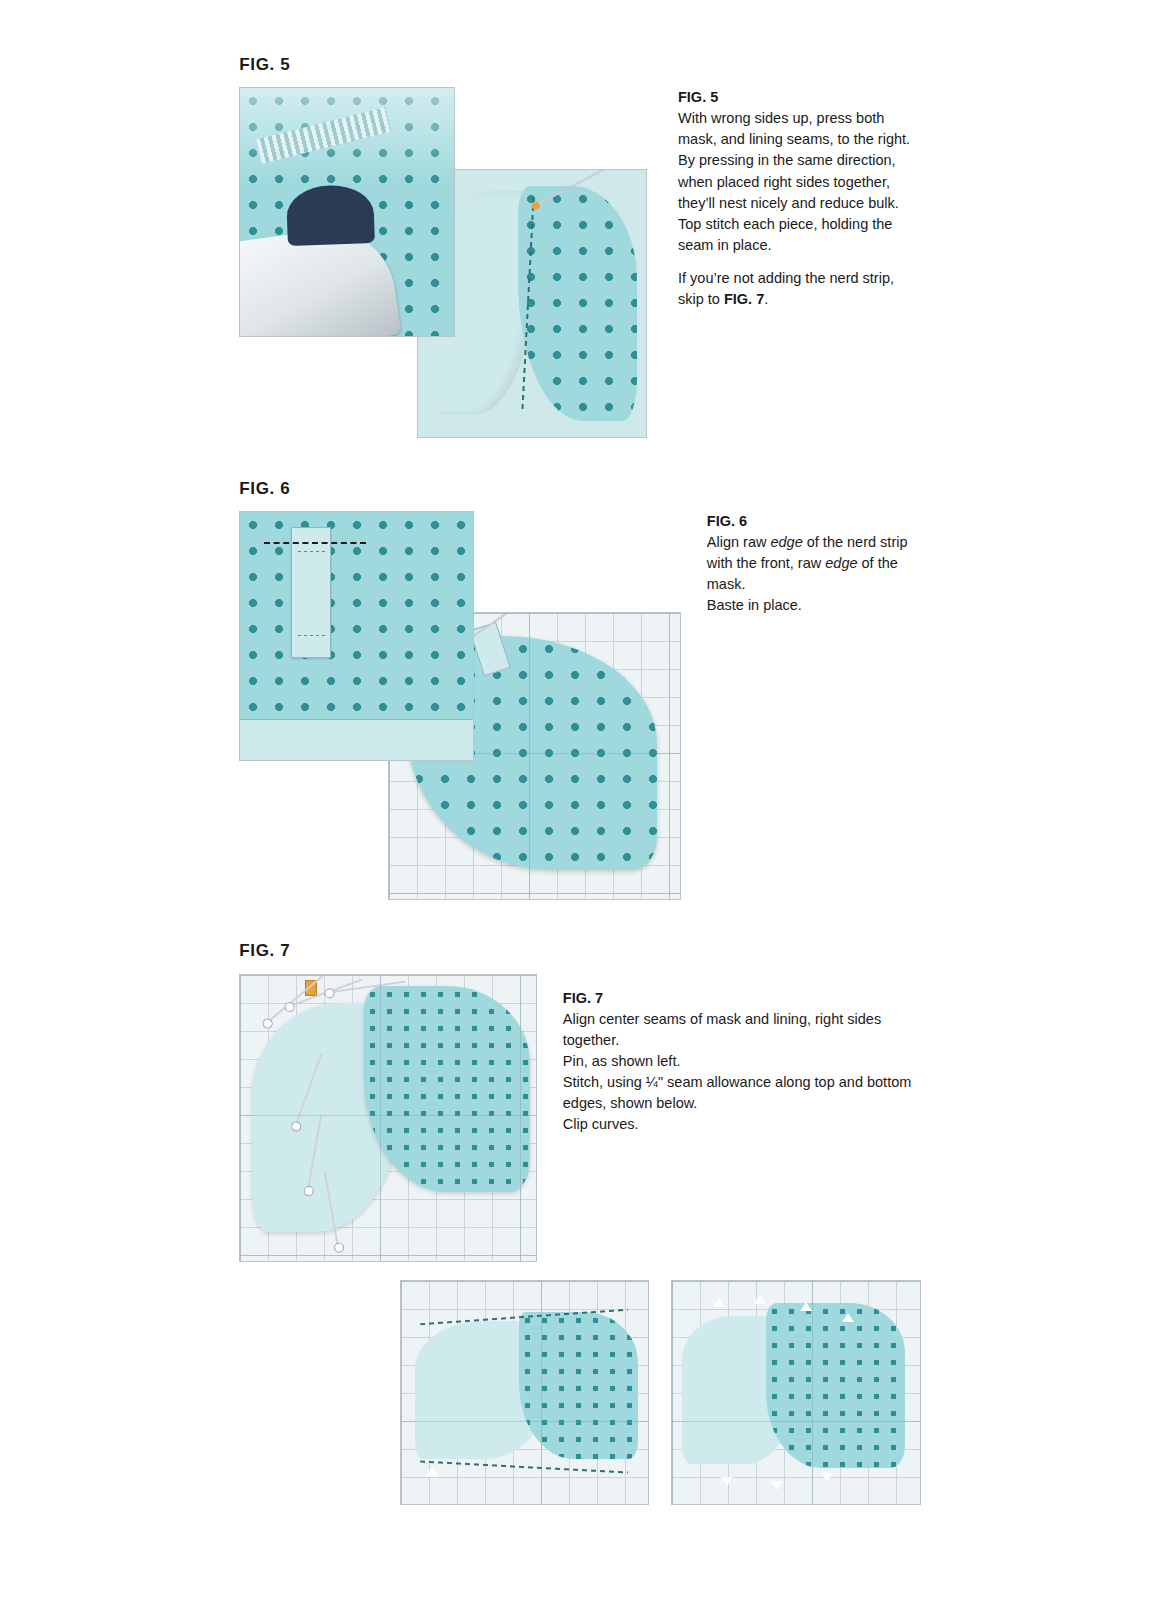FIG. 5
FIG. 5
With wrong sides up, press both mask, and lining seams, to the right. By pressing in the same direction, when placed right sides together, they’ll nest nicely and reduce bulk.
Top stitch each piece, holding the seam in place.
If you’re not adding the nerd strip, skip to FIG. 7.
FIG. 6
FIG. 6
Align raw edge of the nerd strip with the front, raw edge of the mask.
Baste in place.
FIG. 7
FIG. 7
Align center seams of mask and lining, right sides together.
Pin, as shown left.
Stitch, using ¼" seam allowance along top and bottom edges, shown below.
Clip curves.